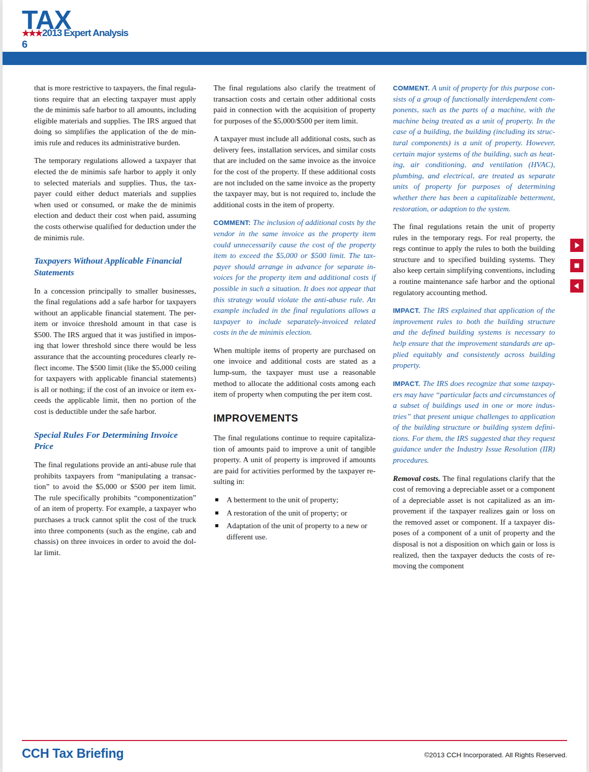TAX ★★★2013 Expert Analysis
6
that is more restrictive to taxpayers, the final regulations require that an electing taxpayer must apply the de minimis safe harbor to all amounts, including eligible materials and supplies. The IRS argued that doing so simplifies the application of the de minimis rule and reduces its administrative burden.
The temporary regulations allowed a taxpayer that elected the de minimis safe harbor to apply it only to selected materials and supplies. Thus, the taxpayer could either deduct materials and supplies when used or consumed, or make the de minimis election and deduct their cost when paid, assuming the costs otherwise qualified for deduction under the de minimis rule.
Taxpayers Without Applicable Financial Statements
In a concession principally to smaller businesses, the final regulations add a safe harbor for taxpayers without an applicable financial statement. The per-item or invoice threshold amount in that case is $500. The IRS argued that it was justified in imposing that lower threshold since there would be less assurance that the accounting procedures clearly reflect income. The $500 limit (like the $5,000 ceiling for taxpayers with applicable financial statements) is all or nothing; if the cost of an invoice or item exceeds the applicable limit, then no portion of the cost is deductible under the safe harbor.
Special Rules For Determining Invoice Price
The final regulations provide an anti-abuse rule that prohibits taxpayers from “manipulating a transaction” to avoid the $5,000 or $500 per item limit. The rule specifically prohibits “componentization” of an item of property. For example, a taxpayer who purchases a truck cannot split the cost of the truck into three components (such as the engine, cab and chassis) on three invoices in order to avoid the dollar limit.
The final regulations also clarify the treatment of transaction costs and certain other additional costs paid in connection with the acquisition of property for purposes of the $5,000/$500 per item limit.
A taxpayer must include all additional costs, such as delivery fees, installation services, and similar costs that are included on the same invoice as the invoice for the cost of the property. If these additional costs are not included on the same invoice as the property the taxpayer may, but is not required to, include the additional costs in the item of property.
COMMENT: The inclusion of additional costs by the vendor in the same invoice as the property item could unnecessarily cause the cost of the property item to exceed the $5,000 or $500 limit. The taxpayer should arrange in advance for separate invoices for the property item and additional costs if possible in such a situation. It does not appear that this strategy would violate the anti-abuse rule. An example included in the final regulations allows a taxpayer to include separately-invoiced related costs in the de minimis election.
When multiple items of property are purchased on one invoice and additional costs are stated as a lump-sum, the taxpayer must use a reasonable method to allocate the additional costs among each item of property when computing the per item cost.
IMPROVEMENTS
The final regulations continue to require capitalization of amounts paid to improve a unit of tangible property. A unit of property is improved if amounts are paid for activities performed by the taxpayer resulting in:
A betterment to the unit of property;
A restoration of the unit of property; or
Adaptation of the unit of property to a new or different use.
COMMENT. A unit of property for this purpose consists of a group of functionally interdependent components, such as the parts of a machine, with the machine being treated as a unit of property. In the case of a building, the building (including its structural components) is a unit of property. However, certain major systems of the building, such as heating, air conditioning, and ventilation (HVAC), plumbing, and electrical, are treated as separate units of property for purposes of determining whether there has been a capitalizable betterment, restoration, or adaption to the system.
The final regulations retain the unit of property rules in the temporary regs. For real property, the regs continue to apply the rules to both the building structure and to specified building systems. They also keep certain simplifying conventions, including a routine maintenance safe harbor and the optional regulatory accounting method.
IMPACT. The IRS explained that application of the improvement rules to both the building structure and the defined building systems is necessary to help ensure that the improvement standards are applied equitably and consistently across building property.
IMPACT. The IRS does recognize that some taxpayers may have “particular facts and circumstances of a subset of buildings used in one or more industries” that present unique challenges to application of the building structure or building system definitions. For them, the IRS suggested that they request guidance under the Industry Issue Resolution (IIR) procedures.
Removal costs. The final regulations clarify that the cost of removing a depreciable asset or a component of a depreciable asset is not capitalized as an improvement if the taxpayer realizes gain or loss on the removed asset or component. If a taxpayer disposes of a component of a unit of property and the disposal is not a disposition on which gain or loss is realized, then the taxpayer deducts the costs of removing the component
CCH Tax Briefing
©2013 CCH Incorporated. All Rights Reserved.